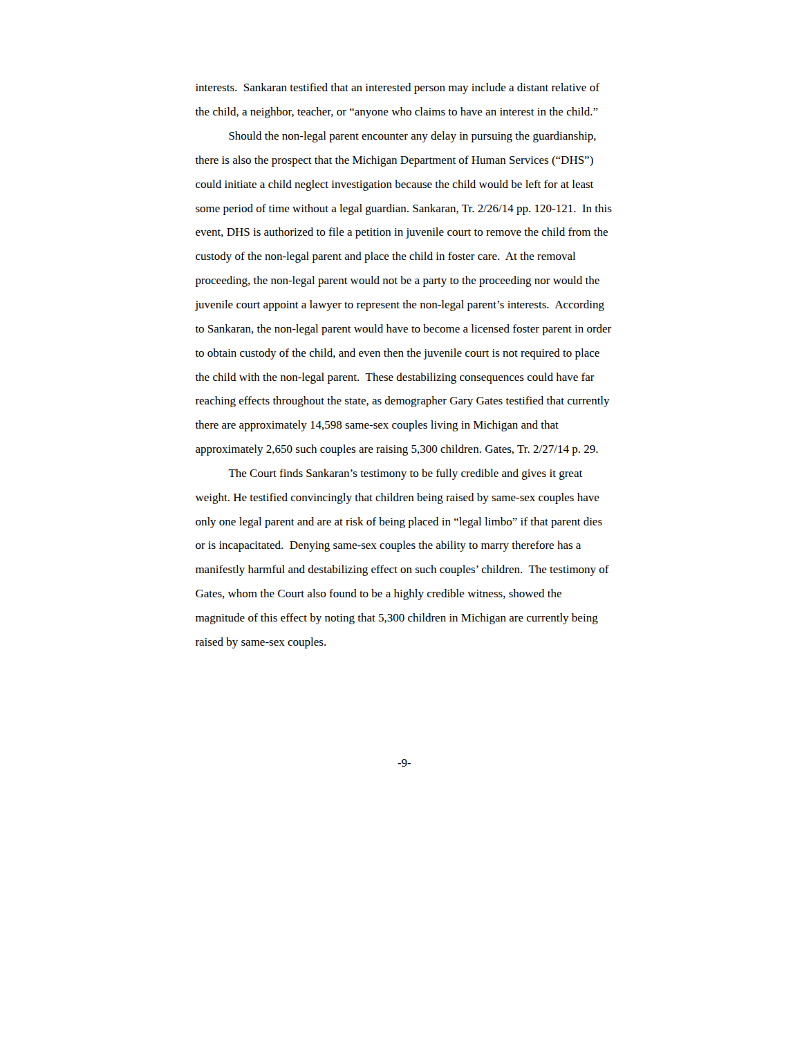interests. Sankaran testified that an interested person may include a distant relative of the child, a neighbor, teacher, or “anyone who claims to have an interest in the child.”
Should the non-legal parent encounter any delay in pursuing the guardianship, there is also the prospect that the Michigan Department of Human Services (“DHS”) could initiate a child neglect investigation because the child would be left for at least some period of time without a legal guardian. Sankaran, Tr. 2/26/14 pp. 120-121. In this event, DHS is authorized to file a petition in juvenile court to remove the child from the custody of the non-legal parent and place the child in foster care. At the removal proceeding, the non-legal parent would not be a party to the proceeding nor would the juvenile court appoint a lawyer to represent the non-legal parent’s interests. According to Sankaran, the non-legal parent would have to become a licensed foster parent in order to obtain custody of the child, and even then the juvenile court is not required to place the child with the non-legal parent. These destabilizing consequences could have far reaching effects throughout the state, as demographer Gary Gates testified that currently there are approximately 14,598 same-sex couples living in Michigan and that approximately 2,650 such couples are raising 5,300 children. Gates, Tr. 2/27/14 p. 29.
The Court finds Sankaran’s testimony to be fully credible and gives it great weight. He testified convincingly that children being raised by same-sex couples have only one legal parent and are at risk of being placed in “legal limbo” if that parent dies or is incapacitated. Denying same-sex couples the ability to marry therefore has a manifestly harmful and destabilizing effect on such couples’ children. The testimony of Gates, whom the Court also found to be a highly credible witness, showed the magnitude of this effect by noting that 5,300 children in Michigan are currently being raised by same-sex couples.
-9-